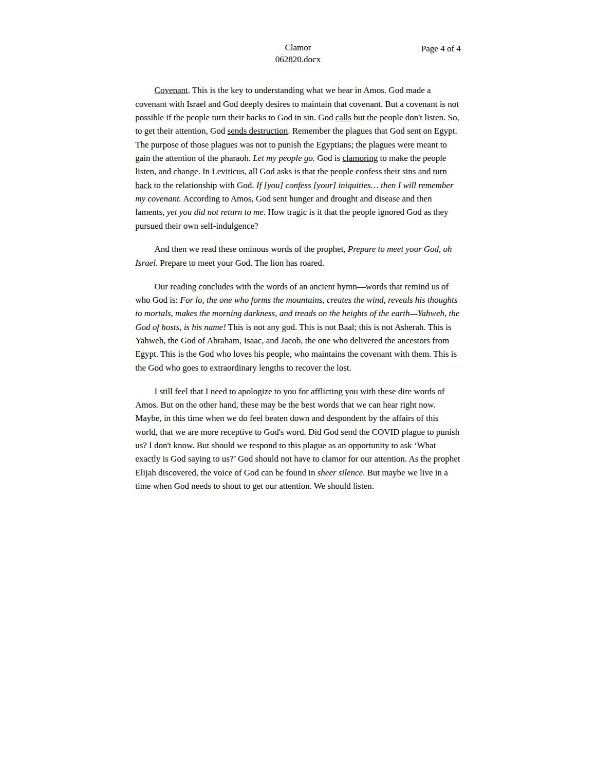Page 4 of 4
Clamor
062820.docx
Covenant. This is the key to understanding what we hear in Amos. God made a covenant with Israel and God deeply desires to maintain that covenant. But a covenant is not possible if the people turn their backs to God in sin. God calls but the people don't listen. So, to get their attention, God sends destruction. Remember the plagues that God sent on Egypt. The purpose of those plagues was not to punish the Egyptians; the plagues were meant to gain the attention of the pharaoh. Let my people go. God is clamoring to make the people listen, and change. In Leviticus, all God asks is that the people confess their sins and turn back to the relationship with God. If [you] confess [your] iniquities… then I will remember my covenant. According to Amos, God sent hunger and drought and disease and then laments, yet you did not return to me. How tragic is it that the people ignored God as they pursued their own self-indulgence?
And then we read these ominous words of the prophet, Prepare to meet your God, oh Israel. Prepare to meet your God. The lion has roared.
Our reading concludes with the words of an ancient hymn—words that remind us of who God is: For lo, the one who forms the mountains, creates the wind, reveals his thoughts to mortals, makes the morning darkness, and treads on the heights of the earth—Yahweh, the God of hosts, is his name! This is not any god. This is not Baal; this is not Asherah. This is Yahweh, the God of Abraham, Isaac, and Jacob, the one who delivered the ancestors from Egypt. This is the God who loves his people, who maintains the covenant with them. This is the God who goes to extraordinary lengths to recover the lost.
I still feel that I need to apologize to you for afflicting you with these dire words of Amos. But on the other hand, these may be the best words that we can hear right now. Maybe, in this time when we do feel beaten down and despondent by the affairs of this world, that we are more receptive to God's word. Did God send the COVID plague to punish us? I don't know. But should we respond to this plague as an opportunity to ask ‘What exactly is God saying to us?’ God should not have to clamor for our attention. As the prophet Elijah discovered, the voice of God can be found in sheer silence. But maybe we live in a time when God needs to shout to get our attention. We should listen.